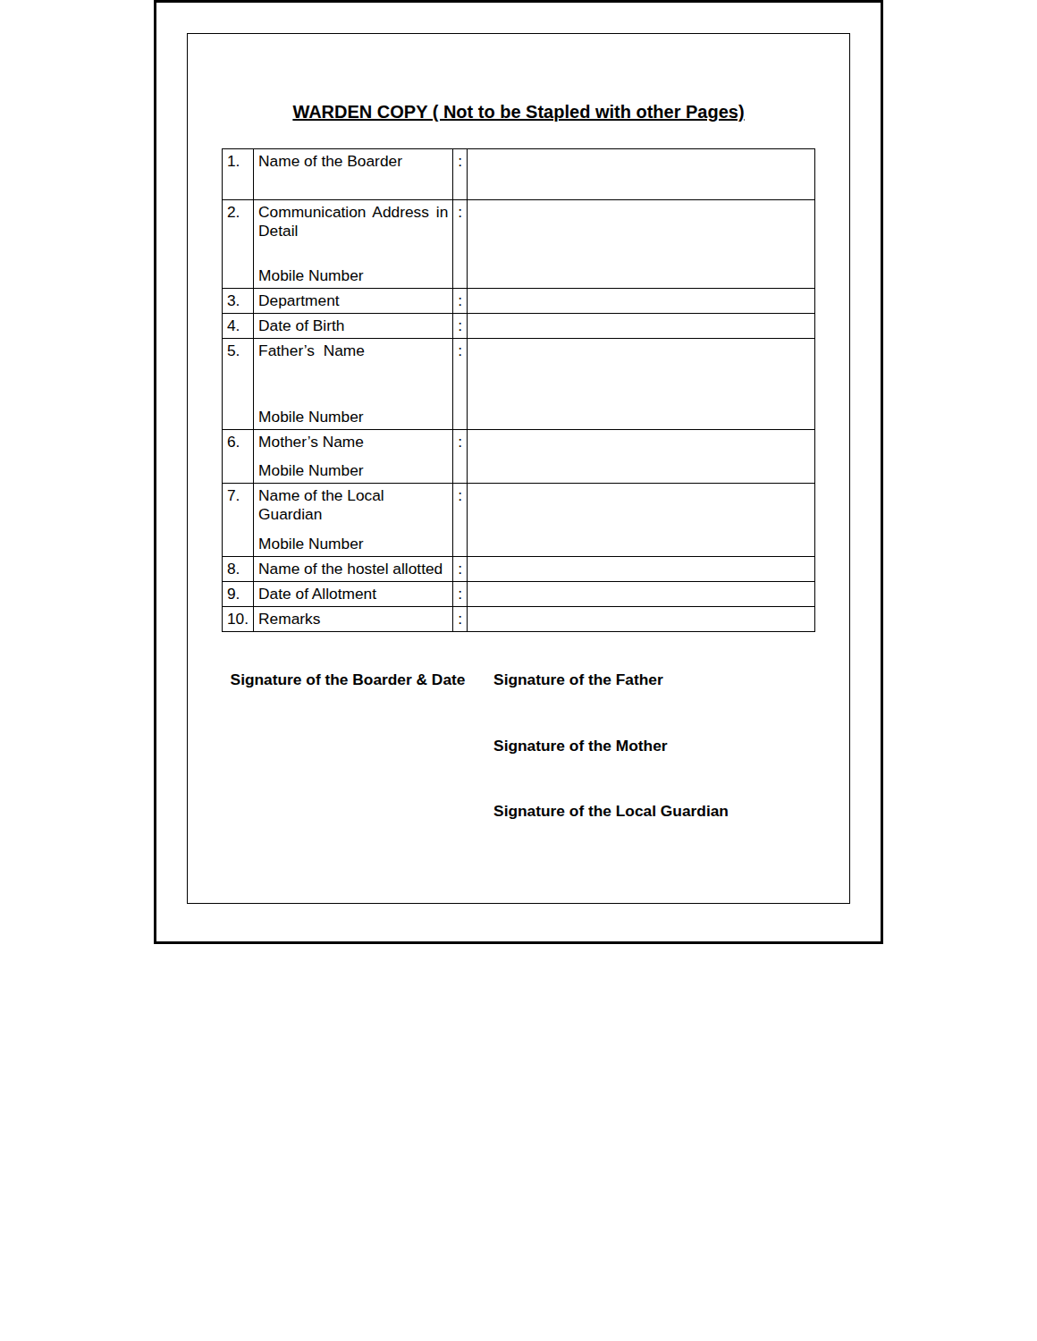WARDEN COPY ( Not to be Stapled with other Pages)
| 1. | Name of the Boarder | : | |
| 2. | Communication Address in Detail Mobile Number | : | |
| 3. | Department | : | |
| 4. | Date of Birth | : | |
| 5. | Father’s Name Mobile Number | : | |
| 6. | Mother’s Name Mobile Number | : | |
| 7. | Name of the Local Guardian Mobile Number | : | |
| 8. | Name of the hostel allotted | : | |
| 9. | Date of Allotment | : | |
| 10. | Remarks | : | |
Signature of the Boarder & Date
Signature of the Father
Signature of the Mother
Signature of the Local Guardian